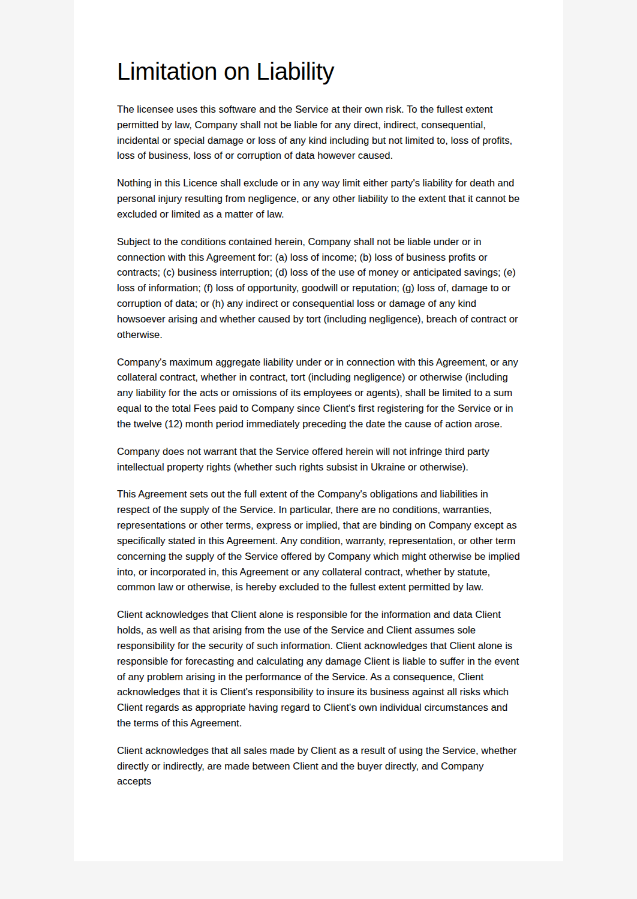Limitation on Liability
The licensee uses this software and the Service at their own risk. To the fullest extent permitted by law, Company shall not be liable for any direct, indirect, consequential, incidental or special damage or loss of any kind including but not limited to, loss of profits, loss of business, loss of or corruption of data however caused.
Nothing in this Licence shall exclude or in any way limit either party's liability for death and personal injury resulting from negligence, or any other liability to the extent that it cannot be excluded or limited as a matter of law.
Subject to the conditions contained herein, Company shall not be liable under or in connection with this Agreement for: (a) loss of income; (b) loss of business profits or contracts; (c) business interruption; (d) loss of the use of money or anticipated savings; (e) loss of information; (f) loss of opportunity, goodwill or reputation; (g) loss of, damage to or corruption of data; or (h) any indirect or consequential loss or damage of any kind howsoever arising and whether caused by tort (including negligence), breach of contract or otherwise.
Company's maximum aggregate liability under or in connection with this Agreement, or any collateral contract, whether in contract, tort (including negligence) or otherwise (including any liability for the acts or omissions of its employees or agents), shall be limited to a sum equal to the total Fees paid to Company since Client's first registering for the Service or in the twelve (12) month period immediately preceding the date the cause of action arose.
Company does not warrant that the Service offered herein will not infringe third party intellectual property rights (whether such rights subsist in Ukraine or otherwise).
This Agreement sets out the full extent of the Company's obligations and liabilities in respect of the supply of the Service. In particular, there are no conditions, warranties, representations or other terms, express or implied, that are binding on Company except as specifically stated in this Agreement. Any condition, warranty, representation, or other term concerning the supply of the Service offered by Company which might otherwise be implied into, or incorporated in, this Agreement or any collateral contract, whether by statute, common law or otherwise, is hereby excluded to the fullest extent permitted by law.
Client acknowledges that Client alone is responsible for the information and data Client holds, as well as that arising from the use of the Service and Client assumes sole responsibility for the security of such information. Client acknowledges that Client alone is responsible for forecasting and calculating any damage Client is liable to suffer in the event of any problem arising in the performance of the Service. As a consequence, Client acknowledges that it is Client's responsibility to insure its business against all risks which Client regards as appropriate having regard to Client's own individual circumstances and the terms of this Agreement.
Client acknowledges that all sales made by Client as a result of using the Service, whether directly or indirectly, are made between Client and the buyer directly, and Company accepts